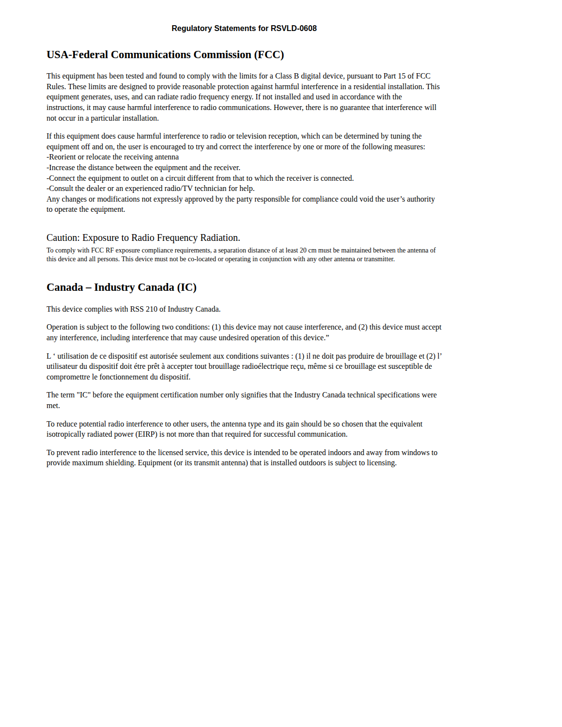Regulatory Statements for RSVLD-0608
USA-Federal Communications Commission (FCC)
This equipment has been tested and found to comply with the limits for a Class B digital device, pursuant to Part 15 of FCC Rules. These limits are designed to provide reasonable protection against harmful interference in a residential installation. This equipment generates, uses, and can radiate radio frequency energy. If not installed and used in accordance with the instructions, it may cause harmful interference to radio communications. However, there is no guarantee that interference will not occur in a particular installation.
If this equipment does cause harmful interference to radio or television reception, which can be determined by tuning the equipment off and on, the user is encouraged to try and correct the interference by one or more of the following measures:
-Reorient or relocate the receiving antenna
-Increase the distance between the equipment and the receiver.
-Connect the equipment to outlet on a circuit different from that to which the receiver is connected.
-Consult the dealer or an experienced radio/TV technician for help.
Any changes or modifications not expressly approved by the party responsible for compliance could void the user’s authority to operate the equipment.
Caution: Exposure to Radio Frequency Radiation.
To comply with FCC RF exposure compliance requirements, a separation distance of at least 20 cm must be maintained between the antenna of this device and all persons. This device must not be co-located or operating in conjunction with any other antenna or transmitter.
Canada – Industry Canada (IC)
This device complies with RSS 210 of Industry Canada.
Operation is subject to the following two conditions: (1) this device may not cause interference, and (2) this device must accept any interference, including interference that may cause undesired operation of this device.”
L ‘ utilisation de ce dispositif est autorisée seulement aux conditions suivantes : (1) il ne doit pas produire de brouillage et (2) l’ utilisateur du dispositif doit étre prêt à accepter tout brouillage radioélectrique reçu, même si ce brouillage est susceptible de compromettre le fonctionnement du dispositif.
The term "IC" before the equipment certification number only signifies that the Industry Canada technical specifications were met.
To reduce potential radio interference to other users, the antenna type and its gain should be so chosen that the equivalent isotropically radiated power (EIRP) is not more than that required for successful communication.
To prevent radio interference to the licensed service, this device is intended to be operated indoors and away from windows to provide maximum shielding. Equipment (or its transmit antenna) that is installed outdoors is subject to licensing.